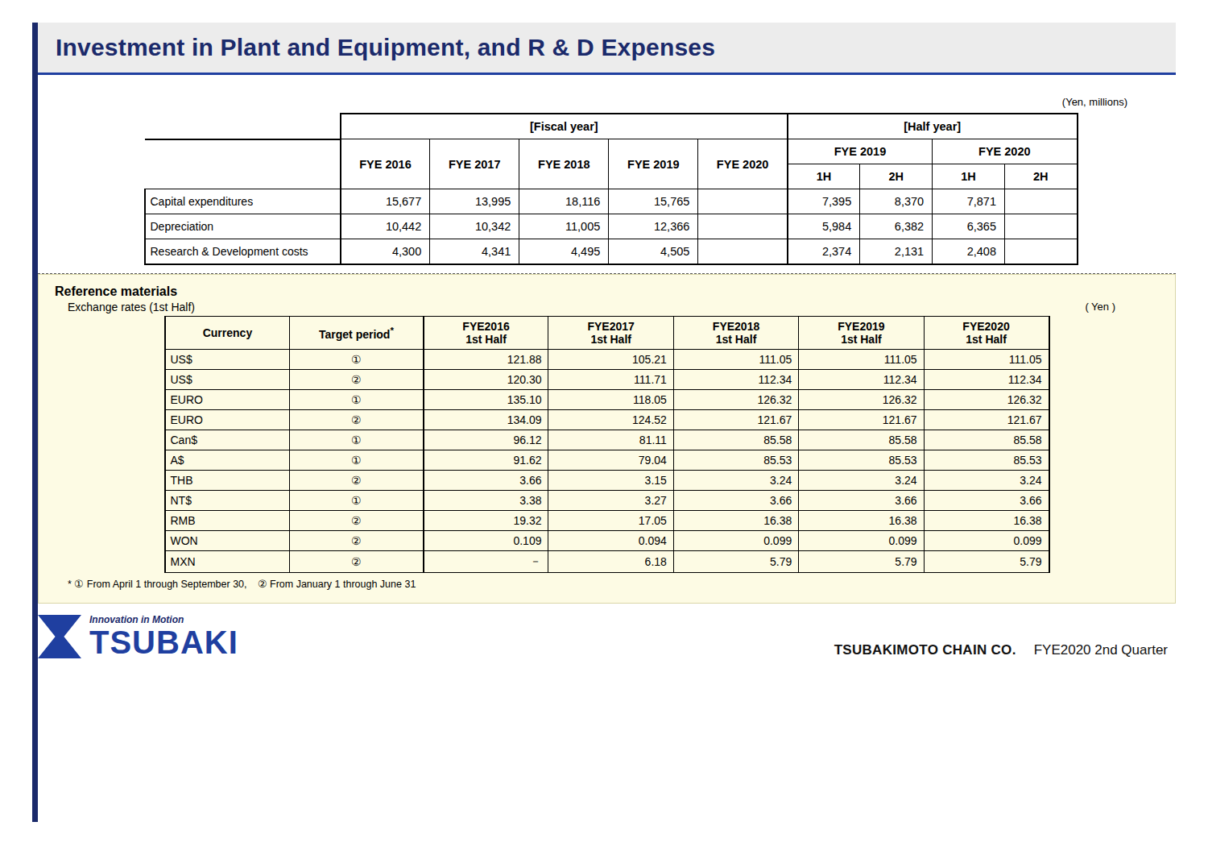Investment in Plant and Equipment, and R & D Expenses
(Yen, millions)
| | [Fiscal year] | [Half year] |
| | FYE 2016 | FYE 2017 | FYE 2018 | FYE 2019 | FYE 2020 | FYE 2019 | FYE 2020 |
| 1H | 2H | 1H | 2H |
| Capital expenditures | 15,677 | 13,995 | 18,116 | 15,765 | | 7,395 | 8,370 | 7,871 | |
| Depreciation | 10,442 | 10,342 | 11,005 | 12,366 | | 5,984 | 6,382 | 6,365 | |
| Research & Development costs | 4,300 | 4,341 | 4,495 | 4,505 | | 2,374 | 2,131 | 2,408 | |
Reference materials
Exchange rates (1st Half)
( Yen )
| Currency | Target period * | FYE2016 1st Half | FYE2017 1st Half | FYE2018 1st Half | FYE2019 1st Half | FYE2020 1st Half |
| --- | --- | --- | --- | --- | --- | --- |
| US$ | ① | 121.88 | 105.21 | 111.05 | 111.05 | 111.05 |
| US$ | ② | 120.30 | 111.71 | 112.34 | 112.34 | 112.34 |
| EURO | ① | 135.10 | 118.05 | 126.32 | 126.32 | 126.32 |
| EURO | ② | 134.09 | 124.52 | 121.67 | 121.67 | 121.67 |
| Can$ | ① | 96.12 | 81.11 | 85.58 | 85.58 | 85.58 |
| A$ | ① | 91.62 | 79.04 | 85.53 | 85.53 | 85.53 |
| THB | ② | 3.66 | 3.15 | 3.24 | 3.24 | 3.24 |
| NT$ | ① | 3.38 | 3.27 | 3.66 | 3.66 | 3.66 |
| RMB | ② | 19.32 | 17.05 | 16.38 | 16.38 | 16.38 |
| WON | ② | 0.109 | 0.094 | 0.099 | 0.099 | 0.099 |
| MXN | ② | － | 6.18 | 5.79 | 5.79 | 5.79 |
* ① From April 1 through September 30,　② From January 1 through June 31
Innovation in Motion TSUBAKI
TSUBAKIMOTO CHAIN CO. FYE2020 2nd Quarter